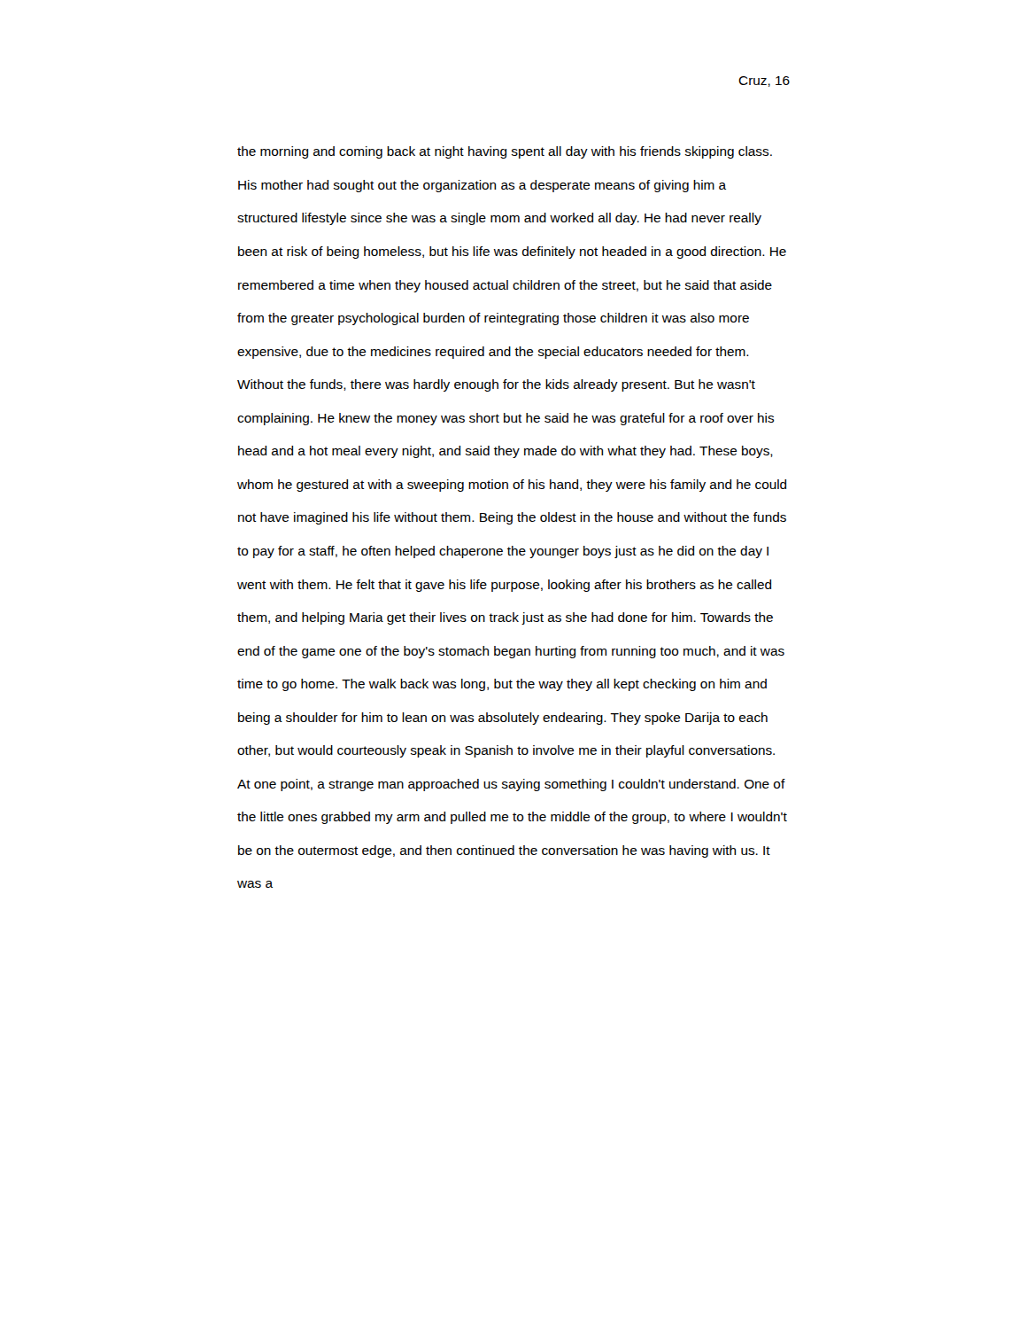Cruz, 16
the morning and coming back at night having spent all day with his friends skipping class. His mother had sought out the organization as a desperate means of giving him a structured lifestyle since she was a single mom and worked all day. He had never really been at risk of being homeless, but his life was definitely not headed in a good direction. He remembered a time when they housed actual children of the street, but he said that aside from the greater psychological burden of reintegrating those children it was also more expensive, due to the medicines required and the special educators needed for them. Without the funds, there was hardly enough for the kids already present. But he wasn't complaining. He knew the money was short but he said he was grateful for a roof over his head and a hot meal every night, and said they made do with what they had. These boys, whom he gestured at with a sweeping motion of his hand, they were his family and he could not have imagined his life without them. Being the oldest in the house and without the funds to pay for a staff, he often helped chaperone the younger boys just as he did on the day I went with them. He felt that it gave his life purpose, looking after his brothers as he called them, and helping Maria get their lives on track just as she had done for him. Towards the end of the game one of the boy's stomach began hurting from running too much, and it was time to go home. The walk back was long, but the way they all kept checking on him and being a shoulder for him to lean on was absolutely endearing. They spoke Darija to each other, but would courteously speak in Spanish to involve me in their playful conversations. At one point, a strange man approached us saying something I couldn't understand. One of the little ones grabbed my arm and pulled me to the middle of the group, to where I wouldn't be on the outermost edge, and then continued the conversation he was having with us. It was a